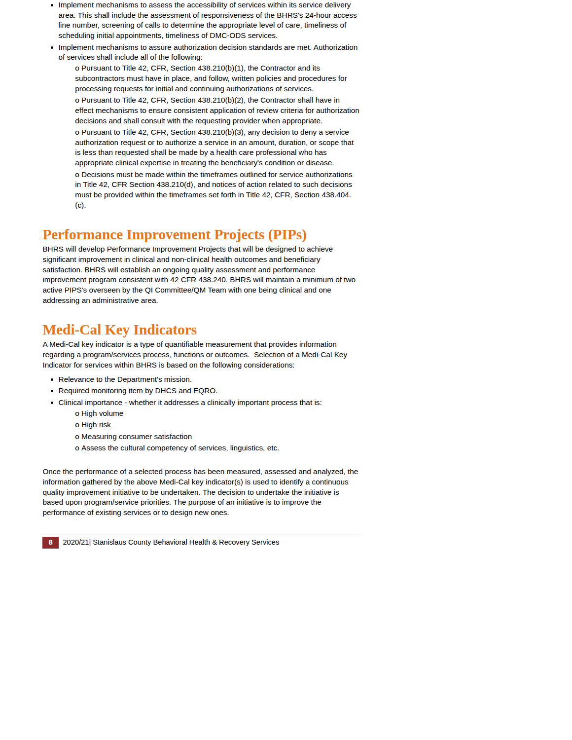Implement mechanisms to assess the accessibility of services within its service delivery area. This shall include the assessment of responsiveness of the BHRS's 24-hour access line number, screening of calls to determine the appropriate level of care, timeliness of scheduling initial appointments, timeliness of DMC-ODS services.
Implement mechanisms to assure authorization decision standards are met. Authorization of services shall include all of the following:
Pursuant to Title 42, CFR, Section 438.210(b)(1), the Contractor and its subcontractors must have in place, and follow, written policies and procedures for processing requests for initial and continuing authorizations of services.
Pursuant to Title 42, CFR, Section 438.210(b)(2), the Contractor shall have in effect mechanisms to ensure consistent application of review criteria for authorization decisions and shall consult with the requesting provider when appropriate.
Pursuant to Title 42, CFR, Section 438.210(b)(3), any decision to deny a service authorization request or to authorize a service in an amount, duration, or scope that is less than requested shall be made by a health care professional who has appropriate clinical expertise in treating the beneficiary's condition or disease.
Decisions must be made within the timeframes outlined for service authorizations in Title 42, CFR Section 438.210(d), and notices of action related to such decisions must be provided within the timeframes set forth in Title 42, CFR, Section 438.404.(c).
Performance Improvement Projects (PIPs)
BHRS will develop Performance Improvement Projects that will be designed to achieve significant improvement in clinical and non-clinical health outcomes and beneficiary satisfaction. BHRS will establish an ongoing quality assessment and performance improvement program consistent with 42 CFR 438.240. BHRS will maintain a minimum of two active PIPS's overseen by the QI Committee/QM Team with one being clinical and one addressing an administrative area.
Medi-Cal Key Indicators
A Medi-Cal key indicator is a type of quantifiable measurement that provides information regarding a program/services process, functions or outcomes. Selection of a Medi-Cal Key Indicator for services within BHRS is based on the following considerations:
Relevance to the Department's mission.
Required monitoring item by DHCS and EQRO.
Clinical importance - whether it addresses a clinically important process that is:
High volume
High risk
Measuring consumer satisfaction
Assess the cultural competency of services, linguistics, etc.
Once the performance of a selected process has been measured, assessed and analyzed, the information gathered by the above Medi-Cal key indicator(s) is used to identify a continuous quality improvement initiative to be undertaken. The decision to undertake the initiative is based upon program/service priorities. The purpose of an initiative is to improve the performance of existing services or to design new ones.
8 2020/21| Stanislaus County Behavioral Health & Recovery Services